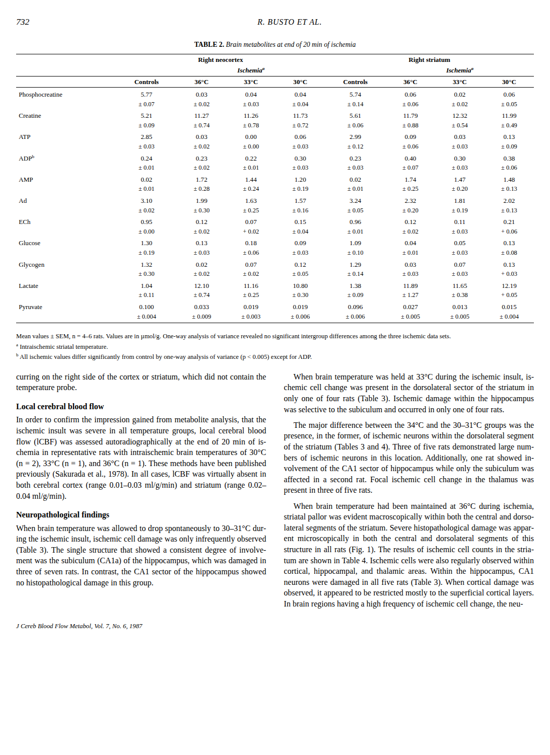732
R. BUSTO ET AL.
TABLE 2. Brain metabolites at end of 20 min of ischemia
| | Right neocortex | Right striatum |
| --- | --- | --- |
| | | Ischemia a | | Ischemia a |
| | Controls | 36°C | 33°C | 30°C | Controls | 36°C | 33°C | 30°C |
| Phosphocreatine | 5.77 | 0.03 | 0.04 | 0.04 | 5.74 | 0.06 | 0.02 | 0.06 |
| | ± 0.07 | ± 0.02 | ± 0.03 | ± 0.04 | ± 0.14 | ± 0.06 | ± 0.02 | ± 0.05 |
| Creatine | 5.21 | 11.27 | 11.26 | 11.73 | 5.61 | 11.79 | 12.32 | 11.99 |
| | ± 0.09 | ± 0.74 | ± 0.78 | ± 0.72 | ± 0.06 | ± 0.88 | ± 0.54 | ± 0.49 |
| ATP | 2.85 | 0.03 | 0.00 | 0.06 | 2.99 | 0.09 | 0.03 | 0.13 |
| | ± 0.03 | ± 0.02 | ± 0.00 | ± 0.03 | ± 0.12 | ± 0.06 | ± 0.03 | ± 0.09 |
| ADP b | 0.24 | 0.23 | 0.22 | 0.30 | 0.23 | 0.40 | 0.30 | 0.38 |
| | ± 0.01 | ± 0.02 | ± 0.01 | ± 0.03 | ± 0.03 | ± 0.07 | ± 0.03 | ± 0.06 |
| AMP | 0.02 | 1.72 | 1.44 | 1.20 | 0.02 | 1.74 | 1.47 | 1.48 |
| | ± 0.01 | ± 0.28 | ± 0.24 | ± 0.19 | ± 0.01 | ± 0.25 | ± 0.20 | ± 0.13 |
| Ad | 3.10 | 1.99 | 1.63 | 1.57 | 3.24 | 2.32 | 1.81 | 2.02 |
| | ± 0.02 | ± 0.30 | ± 0.25 | ± 0.16 | ± 0.05 | ± 0.20 | ± 0.19 | ± 0.13 |
| ECh | 0.95 | 0.12 | 0.07 | 0.15 | 0.96 | 0.12 | 0.11 | 0.21 |
| | ± 0.00 | ± 0.02 | + 0.02 | ± 0.04 | ± 0.01 | ± 0.02 | ± 0.03 | + 0.06 |
| Glucose | 1.30 | 0.13 | 0.18 | 0.09 | 1.09 | 0.04 | 0.05 | 0.13 |
| | ± 0.19 | ± 0.03 | ± 0.06 | ± 0.03 | ± 0.10 | ± 0.01 | ± 0.03 | ± 0.08 |
| Glycogen | 1.32 | 0.02 | 0.07 | 0.12 | 1.29 | 0.03 | 0.07 | 0.13 |
| | ± 0.30 | ± 0.02 | ± 0.02 | ± 0.05 | ± 0.14 | ± 0.03 | ± 0.03 | + 0.03 |
| Lactate | 1.04 | 12.10 | 11.16 | 10.80 | 1.38 | 11.89 | 11.65 | 12.19 |
| | ± 0.11 | ± 0.74 | ± 0.25 | ± 0.30 | ± 0.09 | ± 1.27 | ± 0.38 | + 0.05 |
| Pyruvate | 0.100 | 0.033 | 0.019 | 0.019 | 0.096 | 0.027 | 0.013 | 0.015 |
| | ± 0.004 | ± 0.009 | ± 0.003 | ± 0.006 | ± 0.006 | ± 0.005 | ± 0.005 | ± 0.004 |
Mean values ± SEM, n = 4–6 rats. Values are in µmol/g. One-way analysis of variance revealed no significant intergroup differences among the three ischemic data sets.
a Intraischemic striatal temperature.
b All ischemic values differ significantly from control by one-way analysis of variance (p < 0.005) except for ADP.
curring on the right side of the cortex or striatum, which did not contain the temperature probe.
Local cerebral blood flow
In order to confirm the impression gained from metabolite analysis, that the ischemic insult was severe in all temperature groups, local cerebral blood flow (lCBF) was assessed autoradiographically at the end of 20 min of ischemia in representative rats with intraischemic brain temperatures of 30°C (n = 2), 33°C (n = 1), and 36°C (n = 1). These methods have been published previously (Sakurada et al., 1978). In all cases, lCBF was virtually absent in both cerebral cortex (range 0.01–0.03 ml/g/min) and striatum (range 0.02–0.04 ml/g/min).
Neuropathological findings
When brain temperature was allowed to drop spontaneously to 30–31°C during the ischemic insult, ischemic cell damage was only infrequently observed (Table 3). The single structure that showed a consistent degree of involvement was the subiculum (CA1a) of the hippocampus, which was damaged in three of seven rats. In contrast, the CA1 sector of the hippocampus showed no histopathological damage in this group.
When brain temperature was held at 33°C during the ischemic insult, ischemic cell change was present in the dorsolateral sector of the striatum in only one of four rats (Table 3). Ischemic damage within the hippocampus was selective to the subiculum and occurred in only one of four rats.
The major difference between the 34°C and the 30–31°C groups was the presence, in the former, of ischemic neurons within the dorsolateral segment of the striatum (Tables 3 and 4). Three of five rats demonstrated large numbers of ischemic neurons in this location. Additionally, one rat showed involvement of the CA1 sector of hippocampus while only the subiculum was affected in a second rat. Focal ischemic cell change in the thalamus was present in three of five rats.
When brain temperature had been maintained at 36°C during ischemia, striatal pallor was evident macroscopically within both the central and dorsolateral segments of the striatum. Severe histopathological damage was apparent microscopically in both the central and dorsolateral segments of this structure in all rats (Fig. 1). The results of ischemic cell counts in the striatum are shown in Table 4. Ischemic cells were also regularly observed within cortical, hippocampal, and thalamic areas. Within the hippocampus, CA1 neurons were damaged in all five rats (Table 3). When cortical damage was observed, it appeared to be restricted mostly to the superficial cortical layers. In brain regions having a high frequency of ischemic cell change, the neu-
J Cereb Blood Flow Metabol, Vol. 7, No. 6, 1987